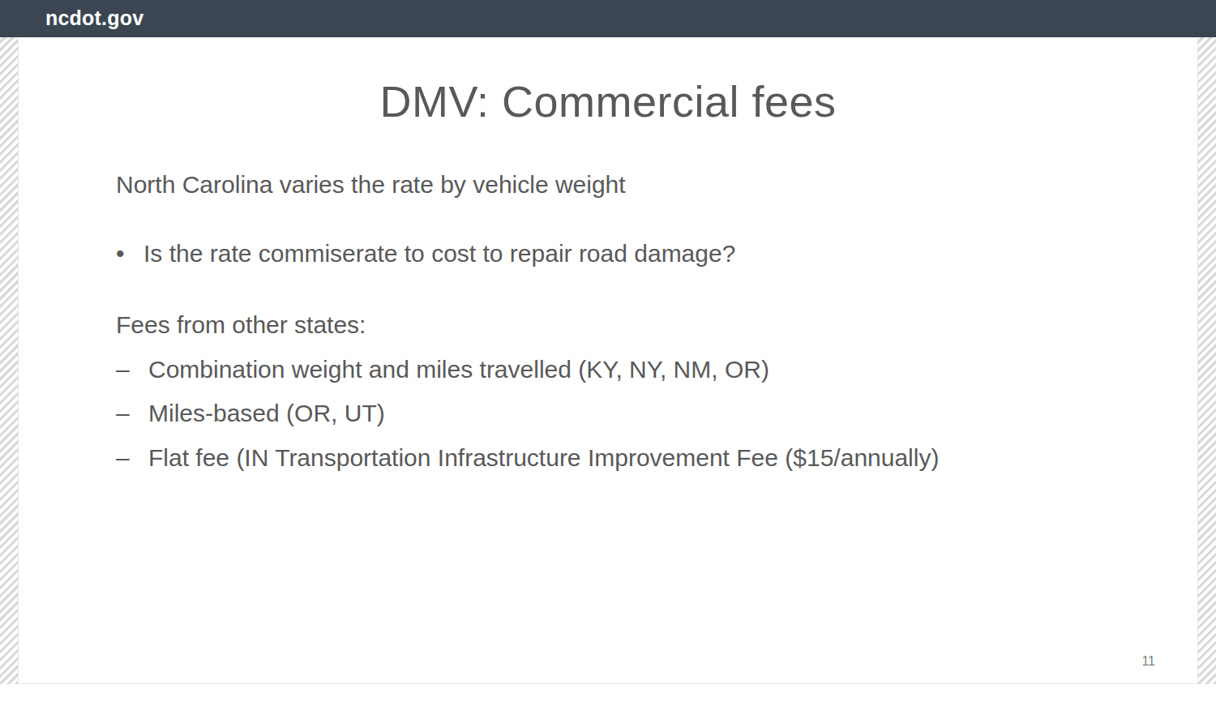ncdot.gov
DMV: Commercial fees
North Carolina varies the rate by vehicle weight
Is the rate commiserate to cost to repair road damage?
Fees from other states:
Combination weight and miles travelled (KY, NY, NM, OR)
Miles-based (OR, UT)
Flat fee (IN Transportation Infrastructure Improvement Fee ($15/annually)
11